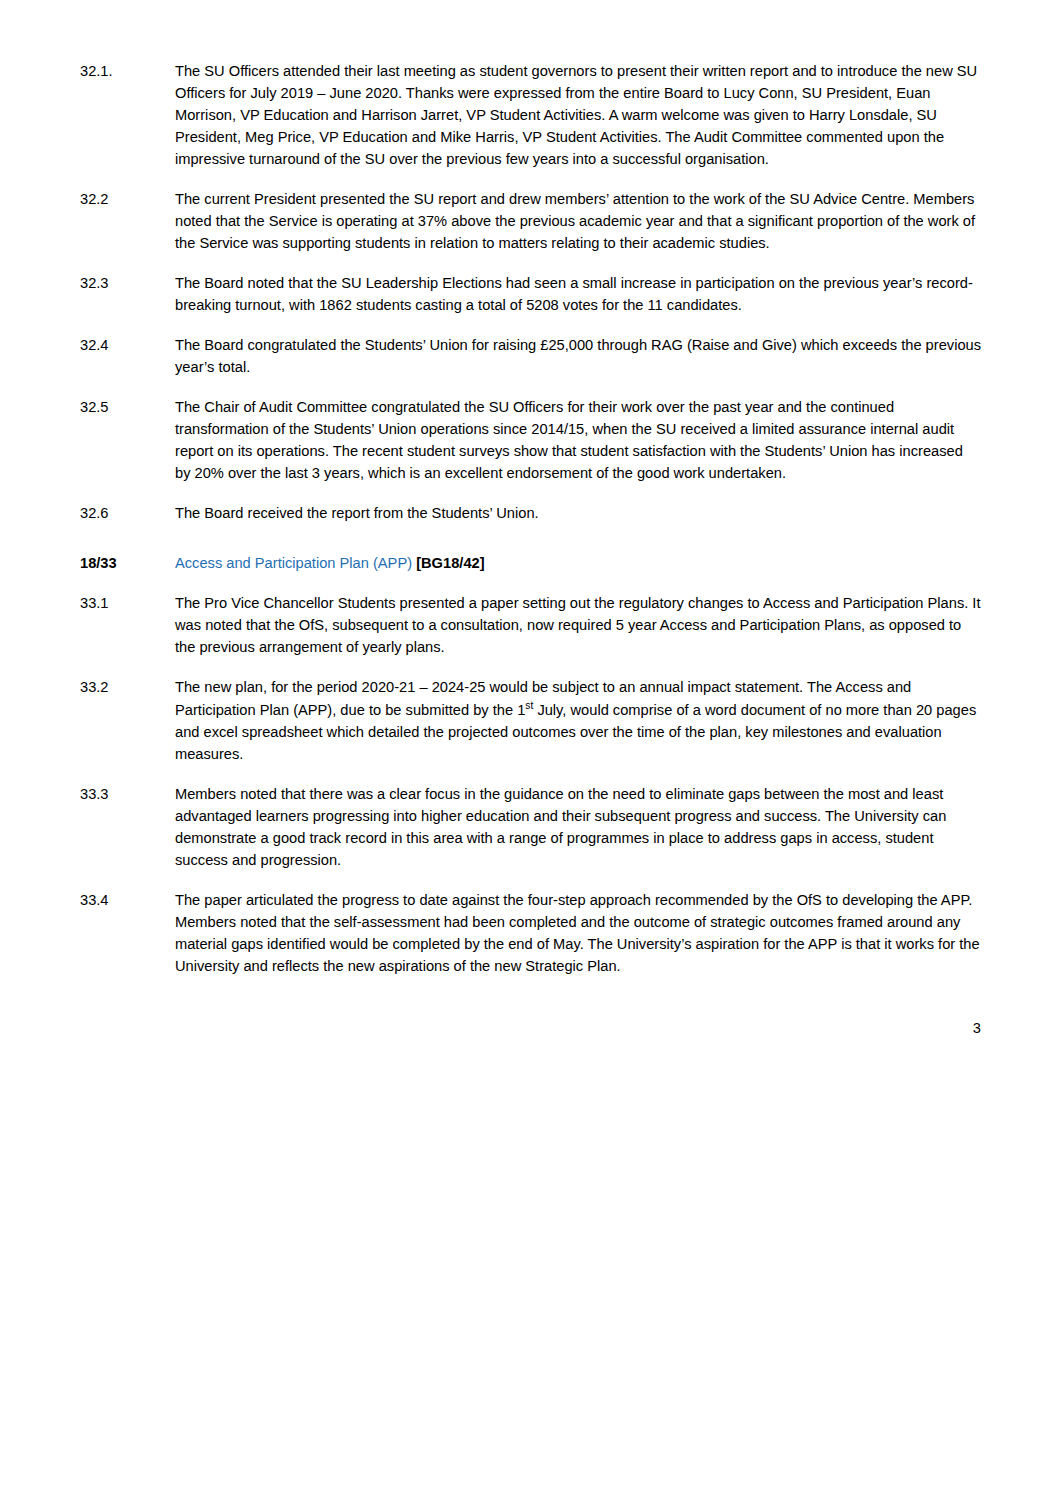32.1.
The SU Officers attended their last meeting as student governors to present their written report and to introduce the new SU Officers for July 2019 – June 2020. Thanks were expressed from the entire Board to Lucy Conn, SU President, Euan Morrison, VP Education and Harrison Jarret, VP Student Activities. A warm welcome was given to Harry Lonsdale, SU President, Meg Price, VP Education and Mike Harris, VP Student Activities. The Audit Committee commented upon the impressive turnaround of the SU over the previous few years into a successful organisation.
32.2
The current President presented the SU report and drew members’ attention to the work of the SU Advice Centre. Members noted that the Service is operating at 37% above the previous academic year and that a significant proportion of the work of the Service was supporting students in relation to matters relating to their academic studies.
32.3
The Board noted that the SU Leadership Elections had seen a small increase in participation on the previous year’s record-breaking turnout, with 1862 students casting a total of 5208 votes for the 11 candidates.
32.4
The Board congratulated the Students’ Union for raising £25,000 through RAG (Raise and Give) which exceeds the previous year’s total.
32.5
The Chair of Audit Committee congratulated the SU Officers for their work over the past year and the continued transformation of the Students’ Union operations since 2014/15, when the SU received a limited assurance internal audit report on its operations. The recent student surveys show that student satisfaction with the Students’ Union has increased by 20% over the last 3 years, which is an excellent endorsement of the good work undertaken.
32.6
The Board received the report from the Students’ Union.
18/33 Access and Participation Plan (APP) [BG18/42]
33.1
The Pro Vice Chancellor Students presented a paper setting out the regulatory changes to Access and Participation Plans. It was noted that the OfS, subsequent to a consultation, now required 5 year Access and Participation Plans, as opposed to the previous arrangement of yearly plans.
33.2
The new plan, for the period 2020-21 – 2024-25 would be subject to an annual impact statement. The Access and Participation Plan (APP), due to be submitted by the 1st July, would comprise of a word document of no more than 20 pages and excel spreadsheet which detailed the projected outcomes over the time of the plan, key milestones and evaluation measures.
33.3
Members noted that there was a clear focus in the guidance on the need to eliminate gaps between the most and least advantaged learners progressing into higher education and their subsequent progress and success. The University can demonstrate a good track record in this area with a range of programmes in place to address gaps in access, student success and progression.
33.4
The paper articulated the progress to date against the four-step approach recommended by the OfS to developing the APP. Members noted that the self-assessment had been completed and the outcome of strategic outcomes framed around any material gaps identified would be completed by the end of May. The University’s aspiration for the APP is that it works for the University and reflects the new aspirations of the new Strategic Plan.
3